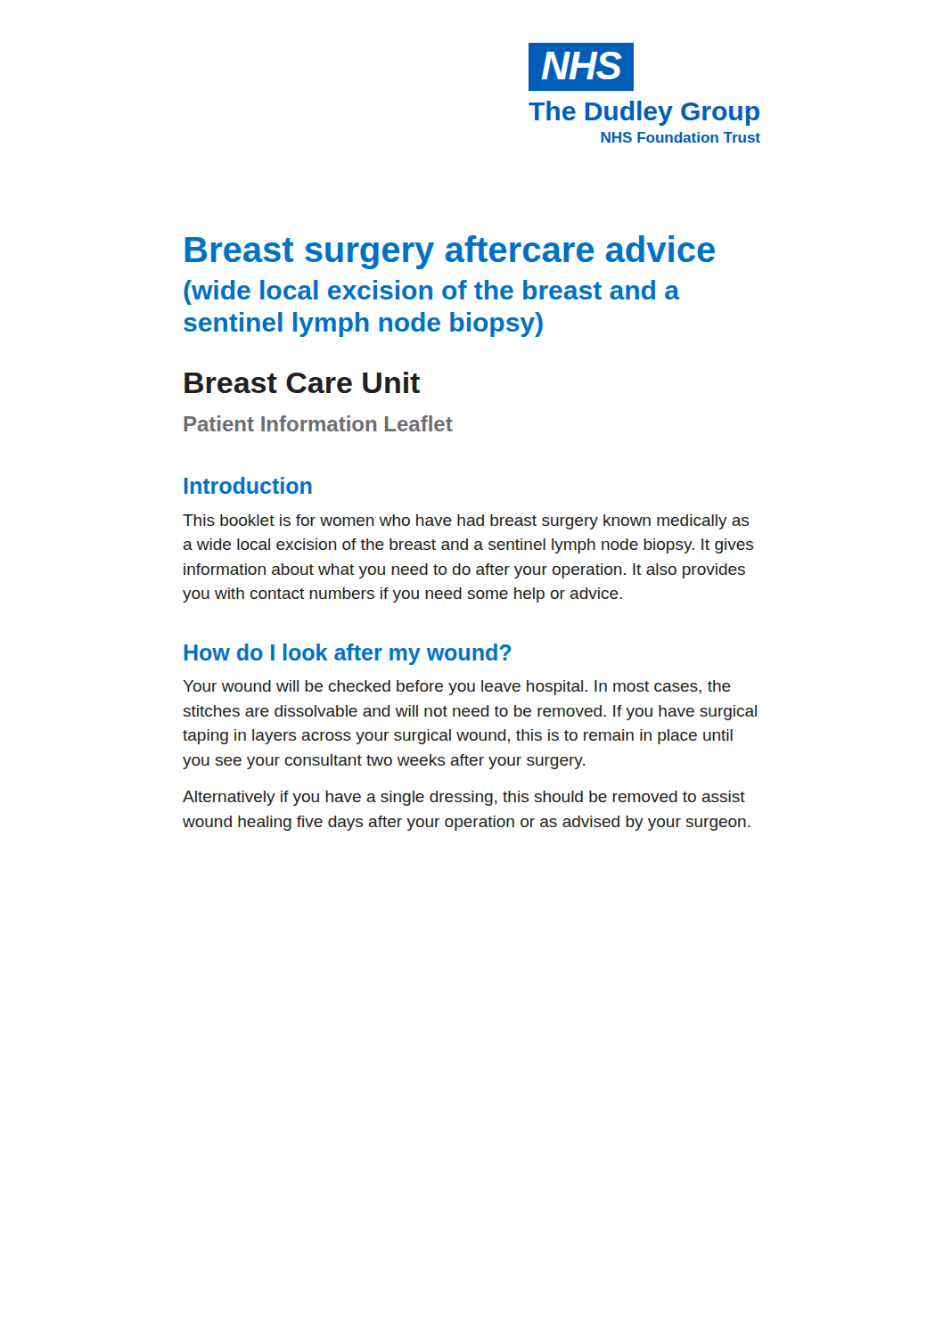NHS
The Dudley Group
NHS Foundation Trust
Breast surgery aftercare advice (wide local excision of the breast and a sentinel lymph node biopsy)
Breast Care Unit
Patient Information Leaflet
Introduction
This booklet is for women who have had breast surgery known medically as a wide local excision of the breast and a sentinel lymph node biopsy. It gives information about what you need to do after your operation. It also provides you with contact numbers if you need some help or advice.
How do I look after my wound?
Your wound will be checked before you leave hospital. In most cases, the stitches are dissolvable and will not need to be removed. If you have surgical taping in layers across your surgical wound, this is to remain in place until you see your consultant two weeks after your surgery.
Alternatively if you have a single dressing, this should be removed to assist wound healing five days after your operation or as advised by your surgeon.